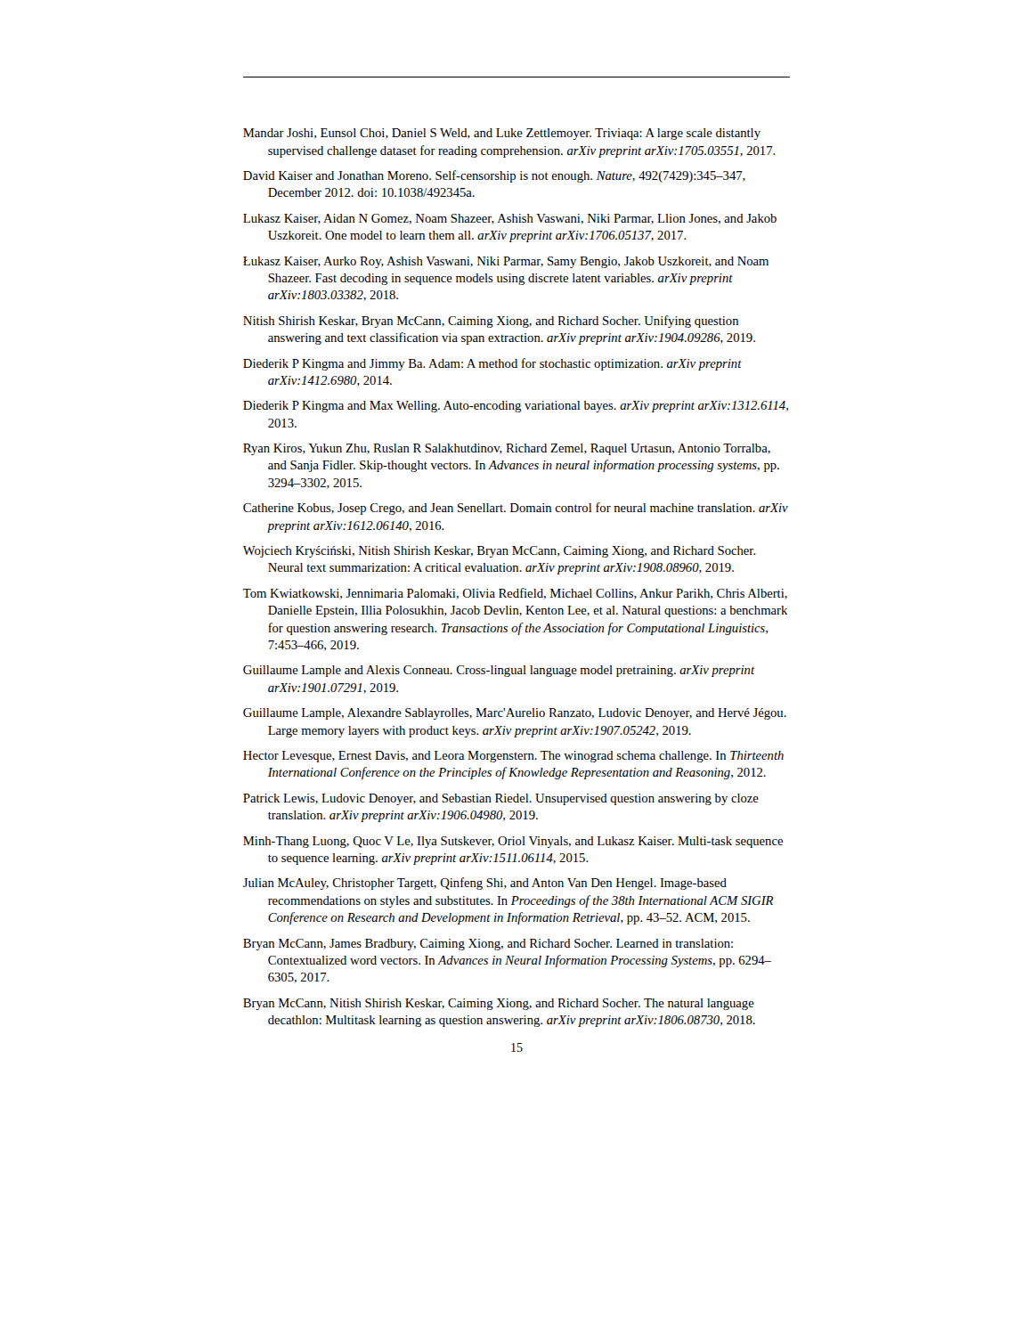Mandar Joshi, Eunsol Choi, Daniel S Weld, and Luke Zettlemoyer. Triviaqa: A large scale distantly supervised challenge dataset for reading comprehension. arXiv preprint arXiv:1705.03551, 2017.
David Kaiser and Jonathan Moreno. Self-censorship is not enough. Nature, 492(7429):345–347, December 2012. doi: 10.1038/492345a.
Lukasz Kaiser, Aidan N Gomez, Noam Shazeer, Ashish Vaswani, Niki Parmar, Llion Jones, and Jakob Uszkoreit. One model to learn them all. arXiv preprint arXiv:1706.05137, 2017.
Łukasz Kaiser, Aurko Roy, Ashish Vaswani, Niki Parmar, Samy Bengio, Jakob Uszkoreit, and Noam Shazeer. Fast decoding in sequence models using discrete latent variables. arXiv preprint arXiv:1803.03382, 2018.
Nitish Shirish Keskar, Bryan McCann, Caiming Xiong, and Richard Socher. Unifying question answering and text classification via span extraction. arXiv preprint arXiv:1904.09286, 2019.
Diederik P Kingma and Jimmy Ba. Adam: A method for stochastic optimization. arXiv preprint arXiv:1412.6980, 2014.
Diederik P Kingma and Max Welling. Auto-encoding variational bayes. arXiv preprint arXiv:1312.6114, 2013.
Ryan Kiros, Yukun Zhu, Ruslan R Salakhutdinov, Richard Zemel, Raquel Urtasun, Antonio Torralba, and Sanja Fidler. Skip-thought vectors. In Advances in neural information processing systems, pp. 3294–3302, 2015.
Catherine Kobus, Josep Crego, and Jean Senellart. Domain control for neural machine translation. arXiv preprint arXiv:1612.06140, 2016.
Wojciech Kryściński, Nitish Shirish Keskar, Bryan McCann, Caiming Xiong, and Richard Socher. Neural text summarization: A critical evaluation. arXiv preprint arXiv:1908.08960, 2019.
Tom Kwiatkowski, Jennimaria Palomaki, Olivia Redfield, Michael Collins, Ankur Parikh, Chris Alberti, Danielle Epstein, Illia Polosukhin, Jacob Devlin, Kenton Lee, et al. Natural questions: a benchmark for question answering research. Transactions of the Association for Computational Linguistics, 7:453–466, 2019.
Guillaume Lample and Alexis Conneau. Cross-lingual language model pretraining. arXiv preprint arXiv:1901.07291, 2019.
Guillaume Lample, Alexandre Sablayrolles, Marc'Aurelio Ranzato, Ludovic Denoyer, and Hervé Jégou. Large memory layers with product keys. arXiv preprint arXiv:1907.05242, 2019.
Hector Levesque, Ernest Davis, and Leora Morgenstern. The winograd schema challenge. In Thirteenth International Conference on the Principles of Knowledge Representation and Reasoning, 2012.
Patrick Lewis, Ludovic Denoyer, and Sebastian Riedel. Unsupervised question answering by cloze translation. arXiv preprint arXiv:1906.04980, 2019.
Minh-Thang Luong, Quoc V Le, Ilya Sutskever, Oriol Vinyals, and Lukasz Kaiser. Multi-task sequence to sequence learning. arXiv preprint arXiv:1511.06114, 2015.
Julian McAuley, Christopher Targett, Qinfeng Shi, and Anton Van Den Hengel. Image-based recommendations on styles and substitutes. In Proceedings of the 38th International ACM SIGIR Conference on Research and Development in Information Retrieval, pp. 43–52. ACM, 2015.
Bryan McCann, James Bradbury, Caiming Xiong, and Richard Socher. Learned in translation: Contextualized word vectors. In Advances in Neural Information Processing Systems, pp. 6294–6305, 2017.
Bryan McCann, Nitish Shirish Keskar, Caiming Xiong, and Richard Socher. The natural language decathlon: Multitask learning as question answering. arXiv preprint arXiv:1806.08730, 2018.
15